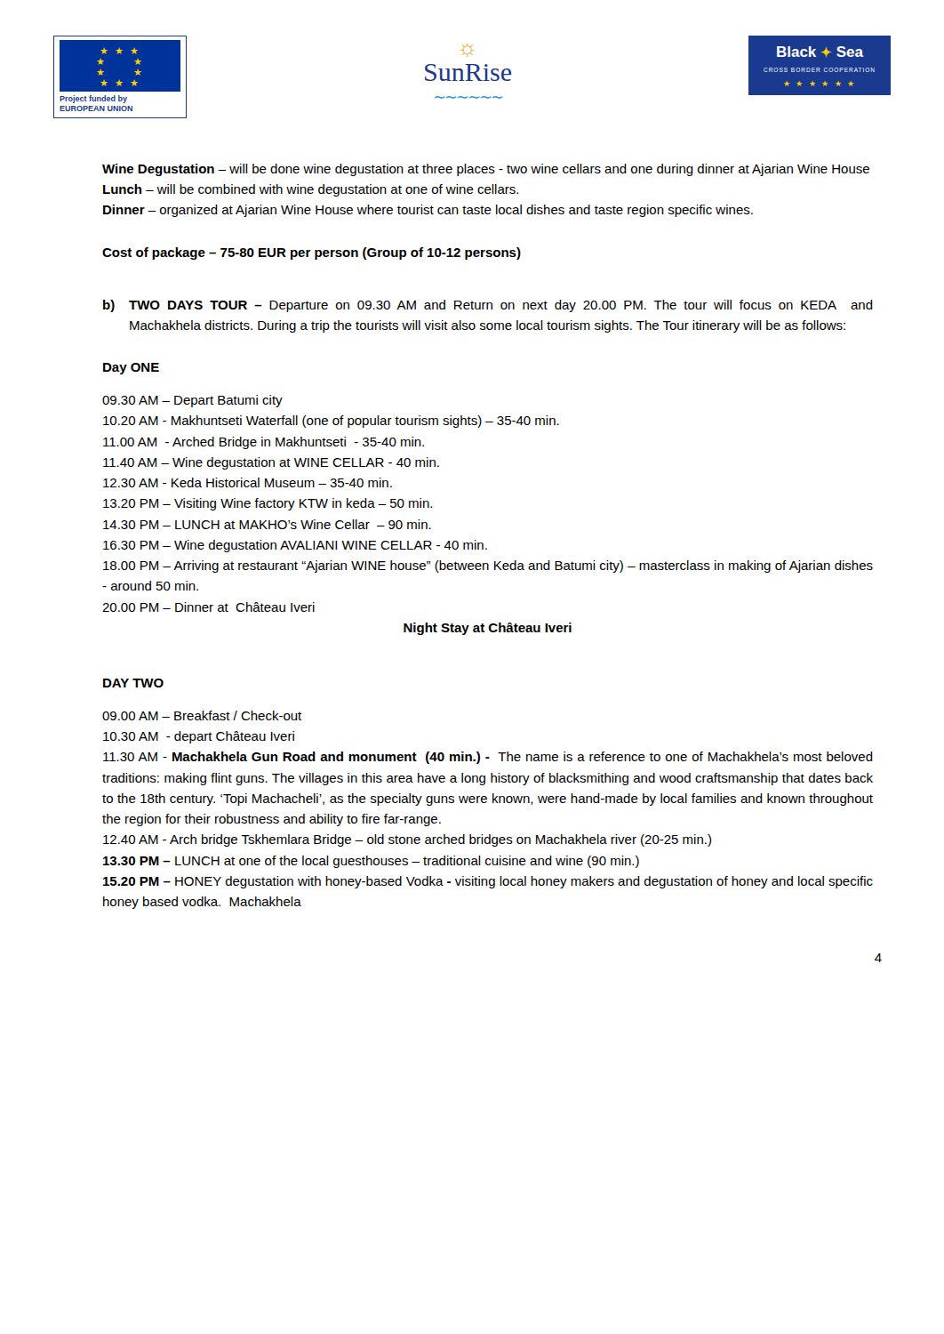★ ★ ★ ★ ★ ★ ★ ★ ★ ★
Project funded by
EUROPEAN UNION
☼
SunRise
∼∼∼∼∼∼
Black ✦ Sea
CROSS BORDER COOPERATION
★ ★ ★ ★ ★ ★
Wine Degustation – will be done wine degustation at three places - two wine cellars and one during dinner at Ajarian Wine House
Lunch – will be combined with wine degustation at one of wine cellars.
Dinner – organized at Ajarian Wine House where tourist can taste local dishes and taste region specific wines.
Cost of package – 75-80 EUR per person (Group of 10-12 persons)
b) TWO DAYS TOUR – Departure on 09.30 AM and Return on next day 20.00 PM. The tour will focus on KEDA and Machakhela districts. During a trip the tourists will visit also some local tourism sights. The Tour itinerary will be as follows:
Day ONE
09.30 AM – Depart Batumi city
10.20 AM - Makhuntseti Waterfall (one of popular tourism sights) – 35-40 min.
11.00 AM - Arched Bridge in Makhuntseti - 35-40 min.
11.40 AM – Wine degustation at WINE CELLAR - 40 min.
12.30 AM - Keda Historical Museum – 35-40 min.
13.20 PM – Visiting Wine factory KTW in keda – 50 min.
14.30 PM – LUNCH at MAKHO’s Wine Cellar – 90 min.
16.30 PM – Wine degustation AVALIANI WINE CELLAR - 40 min.
18.00 PM – Arriving at restaurant “Ajarian WINE house” (between Keda and Batumi city) – masterclass in making of Ajarian dishes - around 50 min.
20.00 PM – Dinner at Château Iveri
Night Stay at Château Iveri
DAY TWO
09.00 AM – Breakfast / Check-out
10.30 AM - depart Château Iveri
11.30 AM - Machakhela Gun Road and monument (40 min.) - The name is a reference to one of Machakhela’s most beloved traditions: making flint guns. The villages in this area have a long history of blacksmithing and wood craftsmanship that dates back to the 18th century. ‘Topi Machacheli’, as the specialty guns were known, were hand-made by local families and known throughout the region for their robustness and ability to fire far-range.
12.40 AM - Arch bridge Tskhemlara Bridge – old stone arched bridges on Machakhela river (20-25 min.)
13.30 PM – LUNCH at one of the local guesthouses – traditional cuisine and wine (90 min.)
15.20 PM – HONEY degustation with honey-based Vodka - visiting local honey makers and degustation of honey and local specific honey based vodka. Machakhela
4